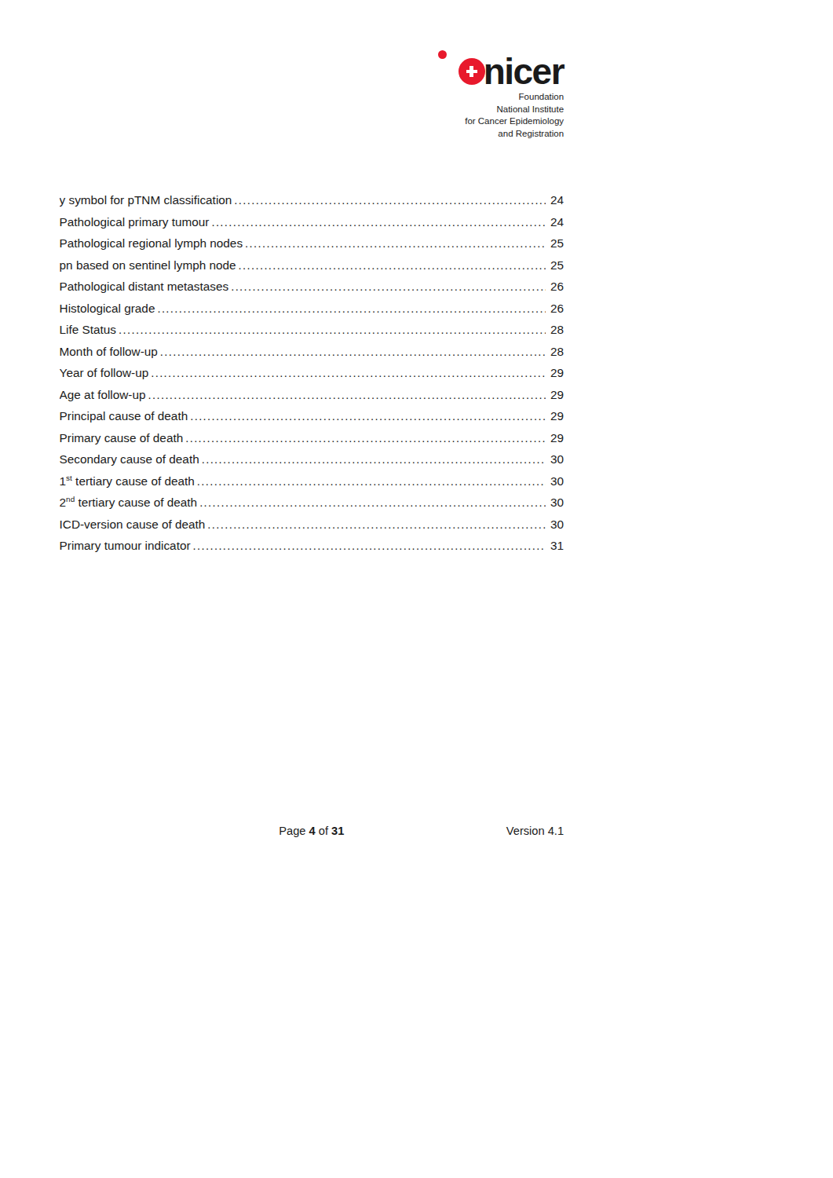nicer
Foundation
National Institute
for Cancer Epidemiology
and Registration
y symbol for pTNM classification .................................................................................................................. 24
Pathological primary tumour ......................................................................................................... 24
Pathological regional lymph nodes .............................................................................................. 25
pn based on sentinel lymph node ................................................................................................ 25
Pathological distant metastases ................................................................................................... 26
Histological grade ......................................................................................................................... 26
Life Status ..................................................................................................................................... 28
Month of follow-up ....................................................................................................................... 28
Year of follow-up .......................................................................................................................... 29
Age at follow-up ........................................................................................................................... 29
Principal cause of death .............................................................................................................. 29
Primary cause of death ................................................................................................................ 29
Secondary cause of death ........................................................................................................... 30
1st tertiary cause of death ............................................................................................................. 30
2nd tertiary cause of death ........................................................................................................... 30
ICD-version cause of death .......................................................................................................... 30
Primary tumour indicator ............................................................................................................. 31
Page 4 of 31
Version 4.1